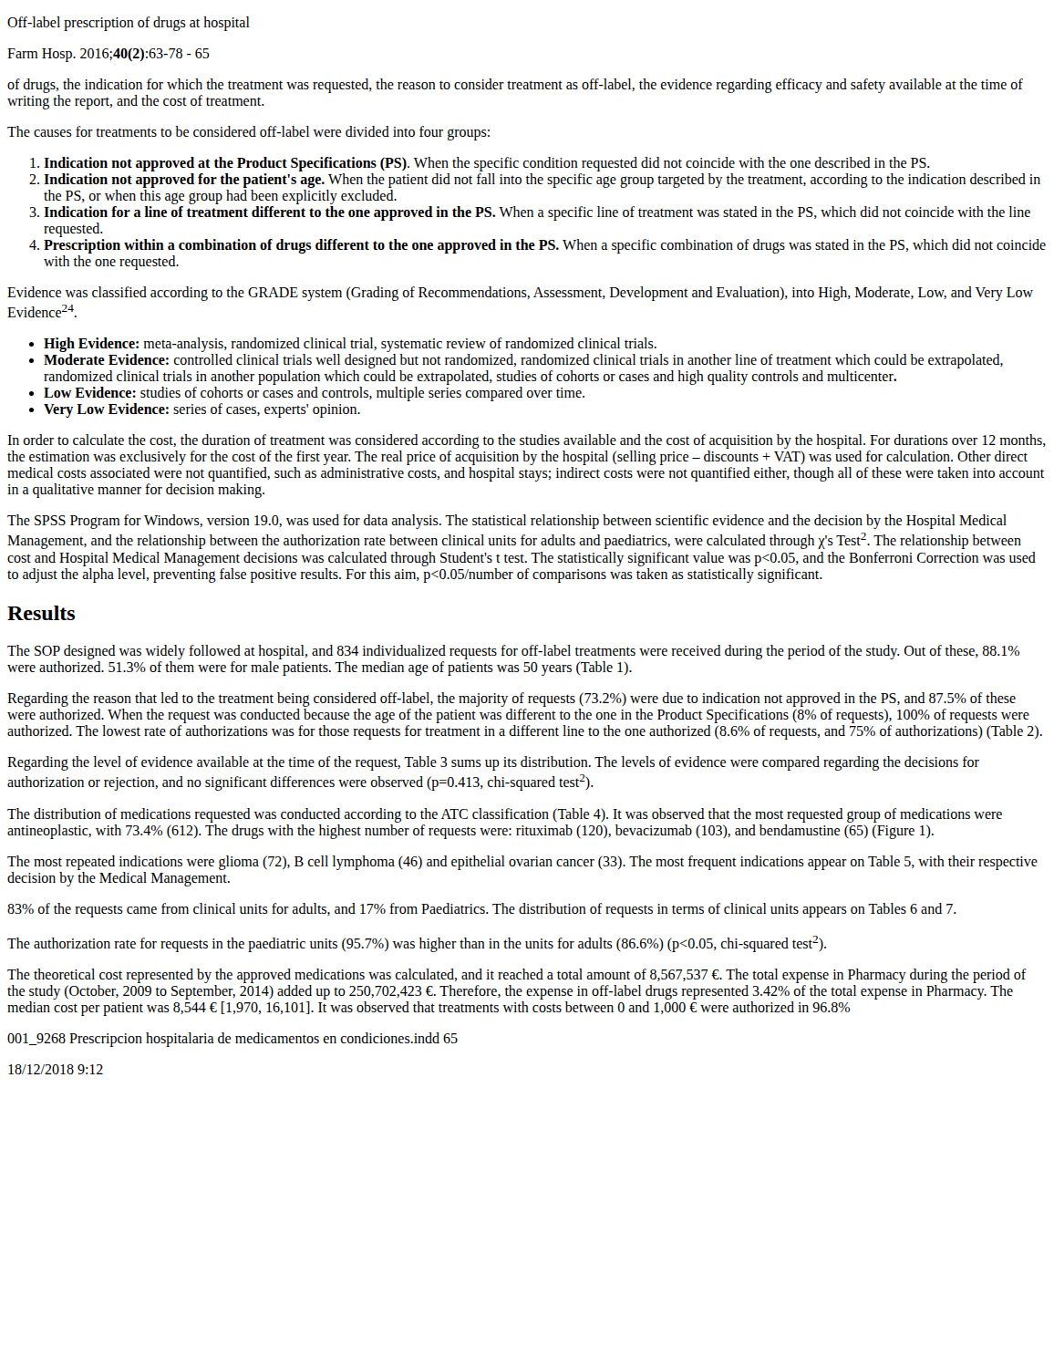Off-label prescription of drugs at hospital
Farm Hosp. 2016;40(2):63-78 - 65
of drugs, the indication for which the treatment was requested, the reason to consider treatment as off-label, the evidence regarding efficacy and safety available at the time of writing the report, and the cost of treatment.
The causes for treatments to be considered off-label were divided into four groups:
Indication not approved at the Product Specifications (PS). When the specific condition requested did not coincide with the one described in the PS.
Indication not approved for the patient's age. When the patient did not fall into the specific age group targeted by the treatment, according to the indication described in the PS, or when this age group had been explicitly excluded.
Indication for a line of treatment different to the one approved in the PS. When a specific line of treatment was stated in the PS, which did not coincide with the line requested.
Prescription within a combination of drugs different to the one approved in the PS. When a specific combination of drugs was stated in the PS, which did not coincide with the one requested.
Evidence was classified according to the GRADE system (Grading of Recommendations, Assessment, Development and Evaluation), into High, Moderate, Low, and Very Low Evidence24.
High Evidence: meta-analysis, randomized clinical trial, systematic review of randomized clinical trials.
Moderate Evidence: controlled clinical trials well designed but not randomized, randomized clinical trials in another line of treatment which could be extrapolated, randomized clinical trials in another population which could be extrapolated, studies of cohorts or cases and high quality controls and multicenter.
Low Evidence: studies of cohorts or cases and controls, multiple series compared over time.
Very Low Evidence: series of cases, experts' opinion.
In order to calculate the cost, the duration of treatment was considered according to the studies available and the cost of acquisition by the hospital. For durations over 12 months, the estimation was exclusively for the cost of the first year. The real price of acquisition by the hospital (selling price – discounts + VAT) was used for calculation. Other direct medical costs associated were not quantified, such as administrative costs, and hospital stays; indirect costs were not quantified either, though all of these were taken into account in a qualitative manner for decision making.
The SPSS Program for Windows, version 19.0, was used for data analysis. The statistical relationship between scientific evidence and the decision by the Hospital Medical Management, and the relationship between the authorization rate between clinical units for adults and paediatrics, were calculated through χ's Test2. The relationship between cost and Hospital Medical Management decisions was calculated through Student's t test. The statistically significant value was p<0.05, and the Bonferroni Correction was used to adjust the alpha level, preventing false positive results. For this aim, p<0.05/number of comparisons was taken as statistically significant.
Results
The SOP designed was widely followed at hospital, and 834 individualized requests for off-label treatments were received during the period of the study. Out of these, 88.1% were authorized. 51.3% of them were for male patients. The median age of patients was 50 years (Table 1).
Regarding the reason that led to the treatment being considered off-label, the majority of requests (73.2%) were due to indication not approved in the PS, and 87.5% of these were authorized. When the request was conducted because the age of the patient was different to the one in the Product Specifications (8% of requests), 100% of requests were authorized. The lowest rate of authorizations was for those requests for treatment in a different line to the one authorized (8.6% of requests, and 75% of authorizations) (Table 2).
Regarding the level of evidence available at the time of the request, Table 3 sums up its distribution. The levels of evidence were compared regarding the decisions for authorization or rejection, and no significant differences were observed (p=0.413, chi-squared test2).
The distribution of medications requested was conducted according to the ATC classification (Table 4). It was observed that the most requested group of medications were antineoplastic, with 73.4% (612). The drugs with the highest number of requests were: rituximab (120), bevacizumab (103), and bendamustine (65) (Figure 1).
The most repeated indications were glioma (72), B cell lymphoma (46) and epithelial ovarian cancer (33). The most frequent indications appear on Table 5, with their respective decision by the Medical Management.
83% of the requests came from clinical units for adults, and 17% from Paediatrics. The distribution of requests in terms of clinical units appears on Tables 6 and 7.
The authorization rate for requests in the paediatric units (95.7%) was higher than in the units for adults (86.6%) (p<0.05, chi-squared test2).
The theoretical cost represented by the approved medications was calculated, and it reached a total amount of 8,567,537 €. The total expense in Pharmacy during the period of the study (October, 2009 to September, 2014) added up to 250,702,423 €. Therefore, the expense in off-label drugs represented 3.42% of the total expense in Pharmacy. The median cost per patient was 8,544 € [1,970, 16,101]. It was observed that treatments with costs between 0 and 1,000 € were authorized in 96.8%
001_9268 Prescripcion hospitalaria de medicamentos en condiciones.indd 65
18/12/2018 9:12